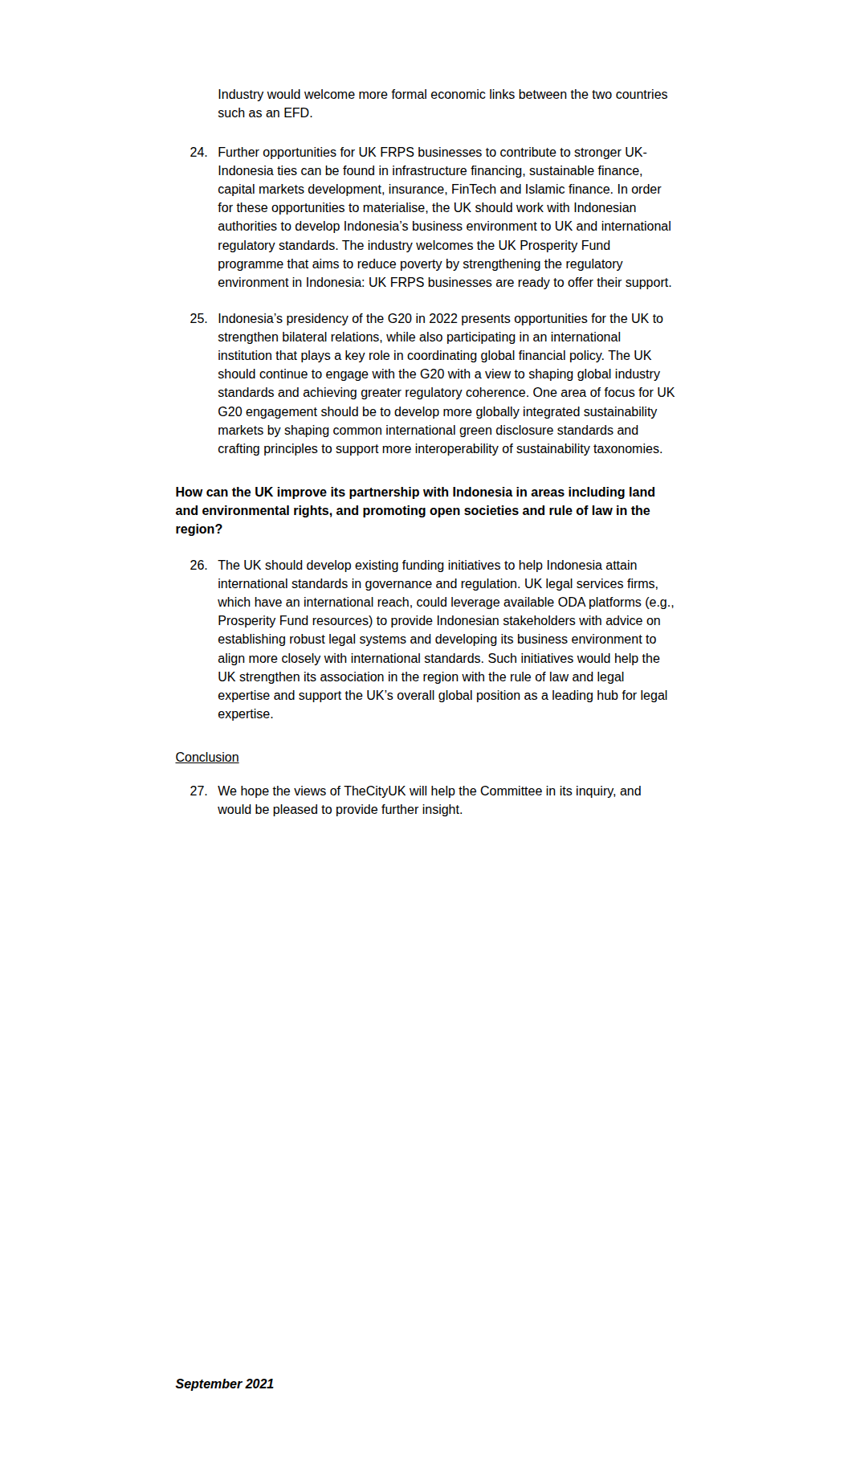Industry would welcome more formal economic links between the two countries such as an EFD.
24. Further opportunities for UK FRPS businesses to contribute to stronger UK-Indonesia ties can be found in infrastructure financing, sustainable finance, capital markets development, insurance, FinTech and Islamic finance. In order for these opportunities to materialise, the UK should work with Indonesian authorities to develop Indonesia’s business environment to UK and international regulatory standards. The industry welcomes the UK Prosperity Fund programme that aims to reduce poverty by strengthening the regulatory environment in Indonesia: UK FRPS businesses are ready to offer their support.
25. Indonesia’s presidency of the G20 in 2022 presents opportunities for the UK to strengthen bilateral relations, while also participating in an international institution that plays a key role in coordinating global financial policy. The UK should continue to engage with the G20 with a view to shaping global industry standards and achieving greater regulatory coherence. One area of focus for UK G20 engagement should be to develop more globally integrated sustainability markets by shaping common international green disclosure standards and crafting principles to support more interoperability of sustainability taxonomies.
How can the UK improve its partnership with Indonesia in areas including land and environmental rights, and promoting open societies and rule of law in the region?
26. The UK should develop existing funding initiatives to help Indonesia attain international standards in governance and regulation. UK legal services firms, which have an international reach, could leverage available ODA platforms (e.g., Prosperity Fund resources) to provide Indonesian stakeholders with advice on establishing robust legal systems and developing its business environment to align more closely with international standards. Such initiatives would help the UK strengthen its association in the region with the rule of law and legal expertise and support the UK’s overall global position as a leading hub for legal expertise.
Conclusion
27. We hope the views of TheCityUK will help the Committee in its inquiry, and would be pleased to provide further insight.
September 2021